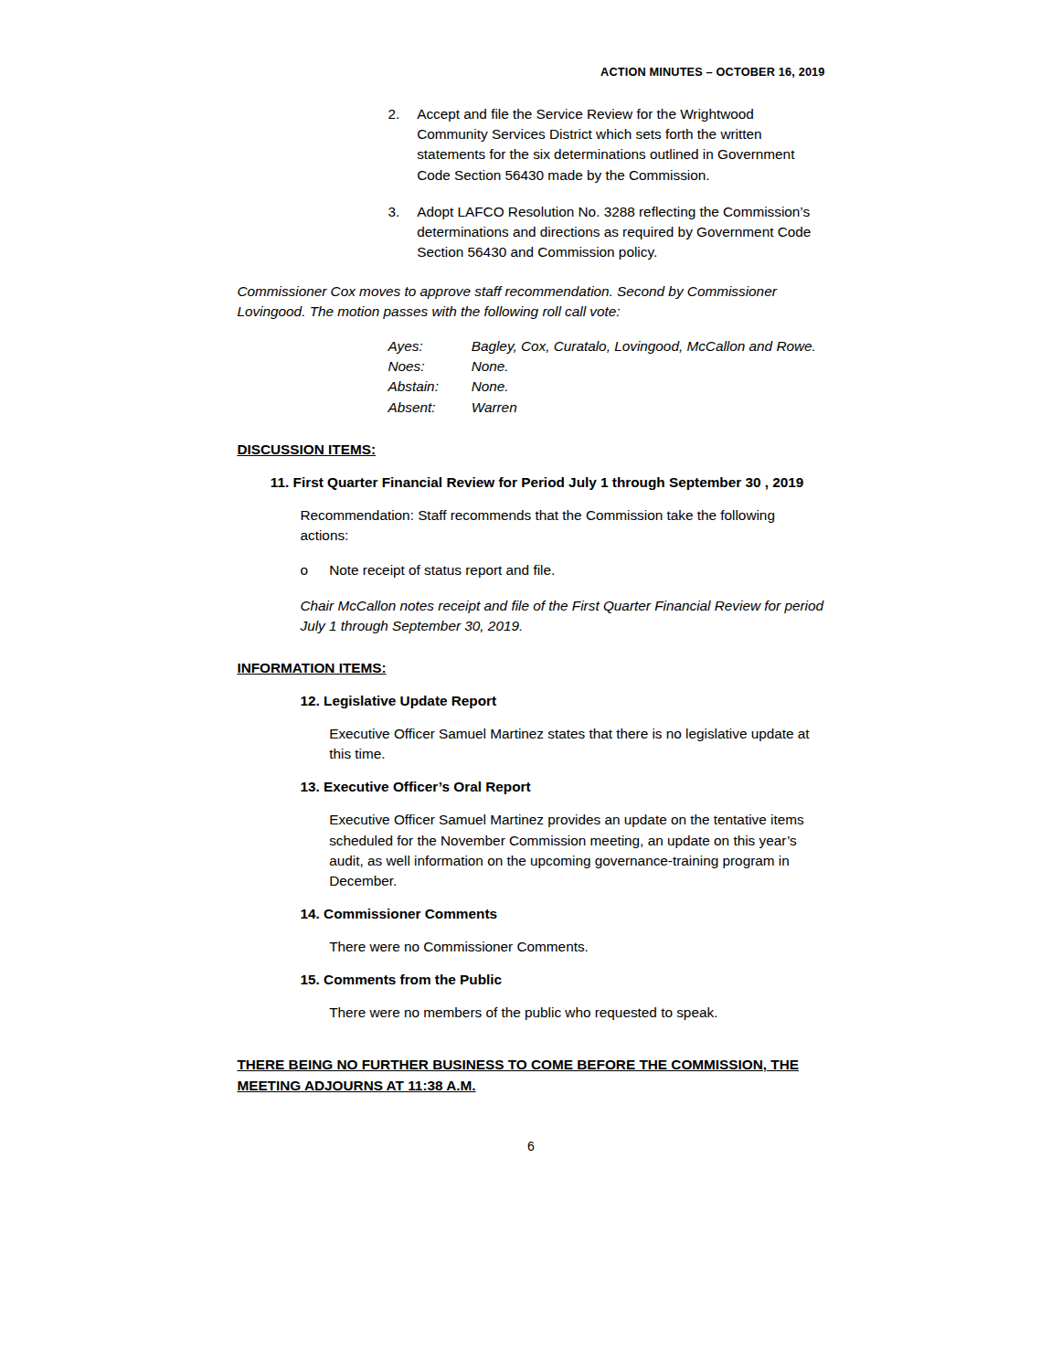ACTION MINUTES – OCTOBER 16, 2019
2. Accept and file the Service Review for the Wrightwood Community Services District which sets forth the written statements for the six determinations outlined in Government Code Section 56430 made by the Commission.
3. Adopt LAFCO Resolution No. 3288 reflecting the Commission’s determinations and directions as required by Government Code Section 56430 and Commission policy.
Commissioner Cox moves to approve staff recommendation. Second by Commissioner Lovingood. The motion passes with the following roll call vote:
| Ayes: | Bagley, Cox, Curatalo, Lovingood, McCallon and Rowe. |
| Noes: | None. |
| Abstain: | None. |
| Absent: | Warren |
DISCUSSION ITEMS:
11. First Quarter Financial Review for Period July 1 through September 30 , 2019
Recommendation: Staff recommends that the Commission take the following actions:
o Note receipt of status report and file.
Chair McCallon notes receipt and file of the First Quarter Financial Review for period July 1 through September 30, 2019.
INFORMATION ITEMS:
12. Legislative Update Report
Executive Officer Samuel Martinez states that there is no legislative update at this time.
13. Executive Officer’s Oral Report
Executive Officer Samuel Martinez provides an update on the tentative items scheduled for the November Commission meeting, an update on this year’s audit, as well information on the upcoming governance-training program in December.
14. Commissioner Comments
There were no Commissioner Comments.
15. Comments from the Public
There were no members of the public who requested to speak.
THERE BEING NO FURTHER BUSINESS TO COME BEFORE THE COMMISSION, THE MEETING ADJOURNS AT 11:38 A.M.
6